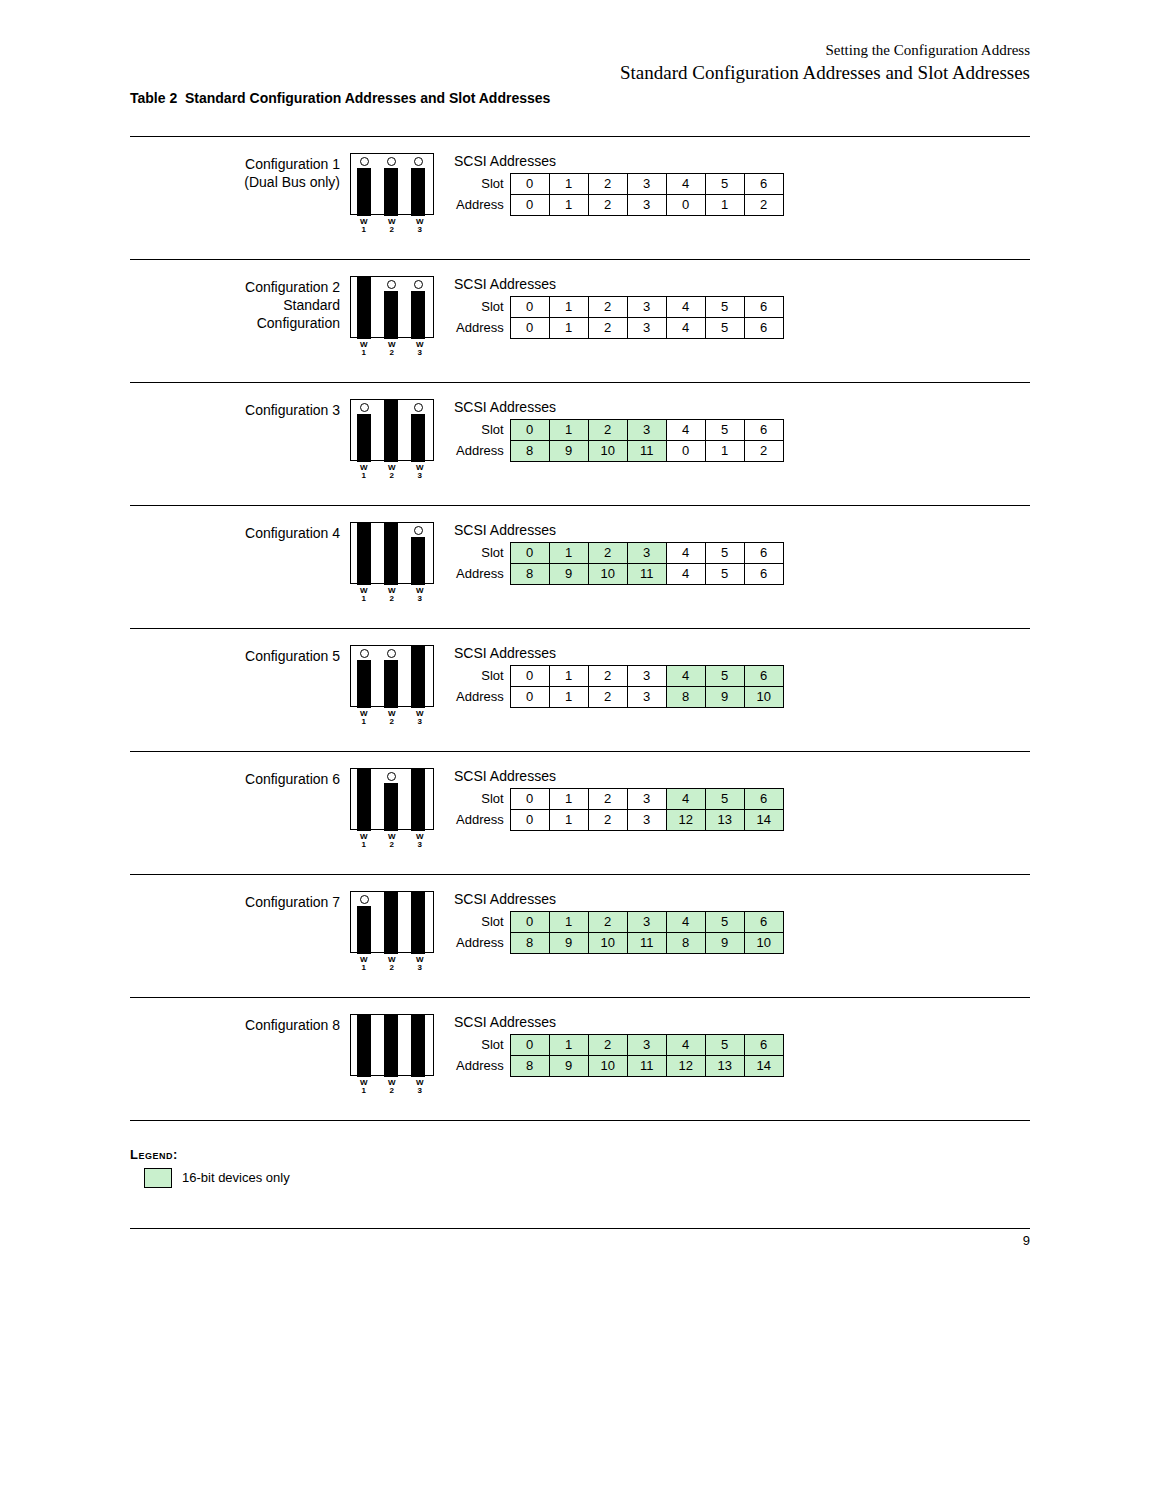Setting the Configuration Address
Standard Configuration Addresses and Slot Addresses
Table 2 Standard Configuration Addresses and Slot Addresses
Configuration 1
(Dual Bus only)
W
1 W
2 W
3
SCSI Addresses
| Slot | 0 | 1 | 2 | 3 | 4 | 5 | 6 |
| Address | 0 | 1 | 2 | 3 | 0 | 1 | 2 |
Configuration 2
Standard
Configuration
W
1 W
2 W
3
SCSI Addresses
| Slot | 0 | 1 | 2 | 3 | 4 | 5 | 6 |
| Address | 0 | 1 | 2 | 3 | 4 | 5 | 6 |
Configuration 3
W
1 W
2 W
3
SCSI Addresses
| Slot | 0 | 1 | 2 | 3 | 4 | 5 | 6 |
| Address | 8 | 9 | 10 | 11 | 0 | 1 | 2 |
Configuration 4
W
1 W
2 W
3
SCSI Addresses
| Slot | 0 | 1 | 2 | 3 | 4 | 5 | 6 |
| Address | 8 | 9 | 10 | 11 | 4 | 5 | 6 |
Configuration 5
W
1 W
2 W
3
SCSI Addresses
| Slot | 0 | 1 | 2 | 3 | 4 | 5 | 6 |
| Address | 0 | 1 | 2 | 3 | 8 | 9 | 10 |
Configuration 6
W
1 W
2 W
3
SCSI Addresses
| Slot | 0 | 1 | 2 | 3 | 4 | 5 | 6 |
| Address | 0 | 1 | 2 | 3 | 12 | 13 | 14 |
Configuration 7
W
1 W
2 W
3
SCSI Addresses
| Slot | 0 | 1 | 2 | 3 | 4 | 5 | 6 |
| Address | 8 | 9 | 10 | 11 | 8 | 9 | 10 |
Configuration 8
W
1 W
2 W
3
SCSI Addresses
| Slot | 0 | 1 | 2 | 3 | 4 | 5 | 6 |
| Address | 8 | 9 | 10 | 11 | 12 | 13 | 14 |
Legend:
16-bit devices only
9